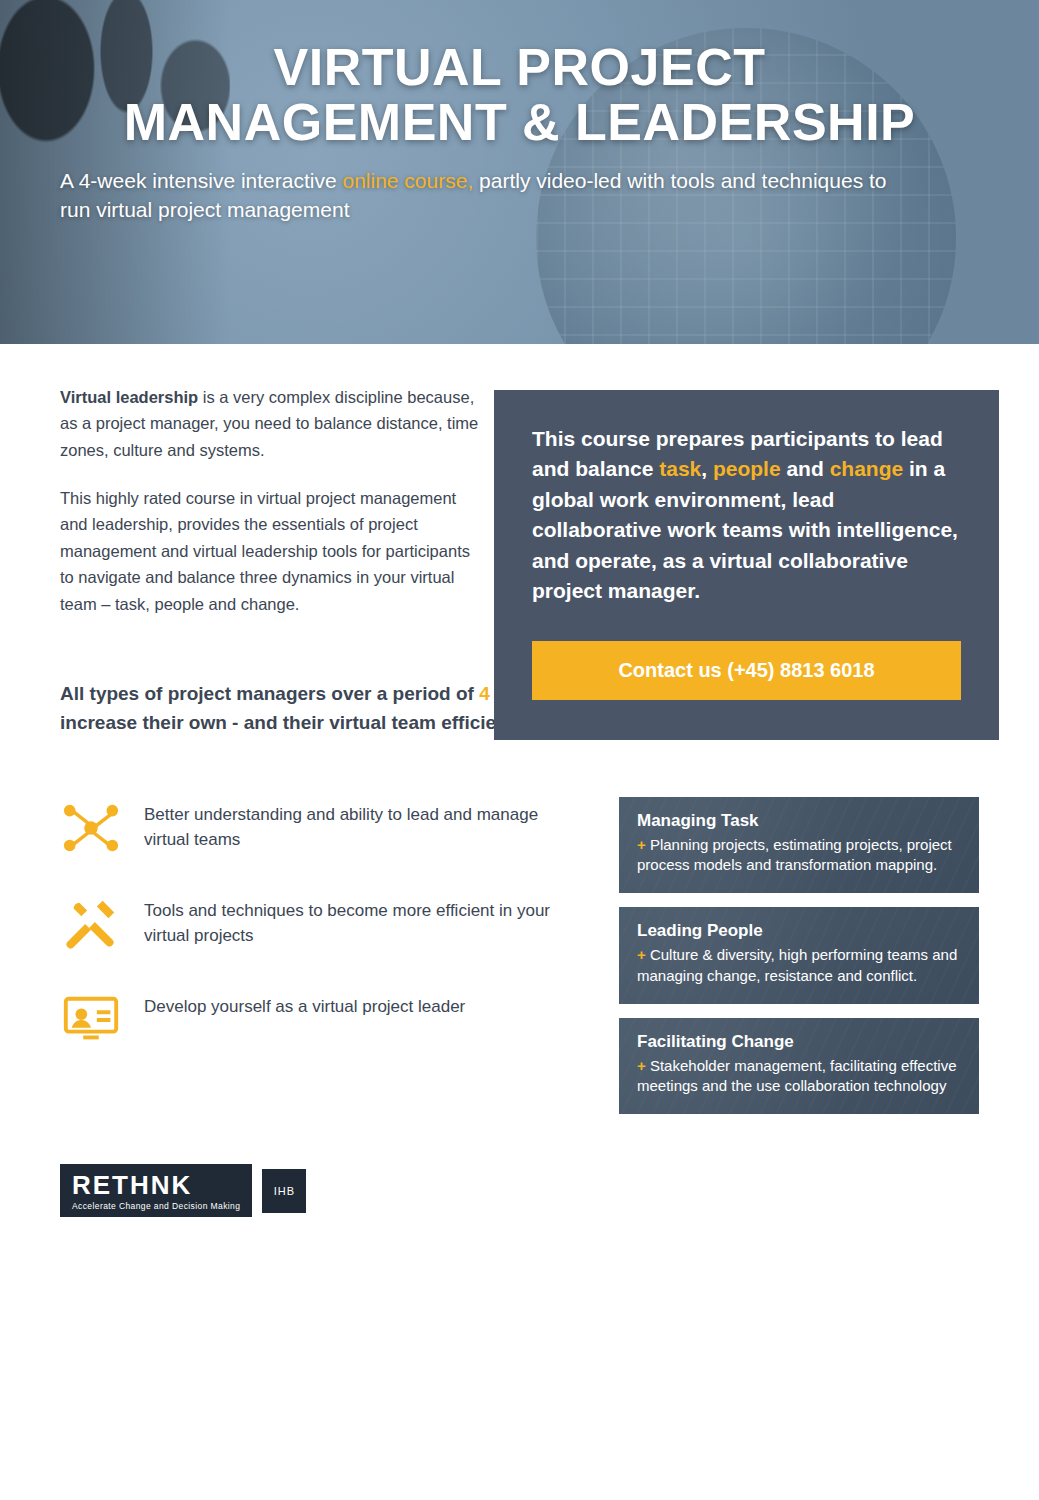VIRTUAL PROJECT
MANAGEMENT & LEADERSHIP
A 4-week intensive interactive online course, partly video-led with tools and techniques to run virtual project management
This course prepares participants to lead and balance task, people and change in a global work environment, lead collaborative work teams with intelligence, and operate, as a virtual collaborative project manager.
Contact us (+45) 8813 6018
Virtual leadership is a very complex discipline because, as a project manager, you need to balance distance, time zones, culture and systems.
This highly rated course in virtual project management and leadership, provides the essentials of project management and virtual leadership tools for participants to navigate and balance three dynamics in your virtual team – task, people and change.
All types of project managers over a period of 4 weeks with 20 hours of intensive work will be able to increase their own - and their virtual team efficiency with up to 50%. Rated +4 out of 5.
Better understanding and ability to lead and manage virtual teams
Tools and techniques to become more efficient in your virtual projects
Develop yourself as a virtual project leader
Managing Task
+ Planning projects, estimating projects, project process models and transformation mapping.
Leading People
+ Culture & diversity, high performing teams and managing change, resistance and conflict.
Facilitating Change
+ Stakeholder management, facilitating effective meetings and the use collaboration technology
RETHNKAccelerate Change and Decision Making
IHB